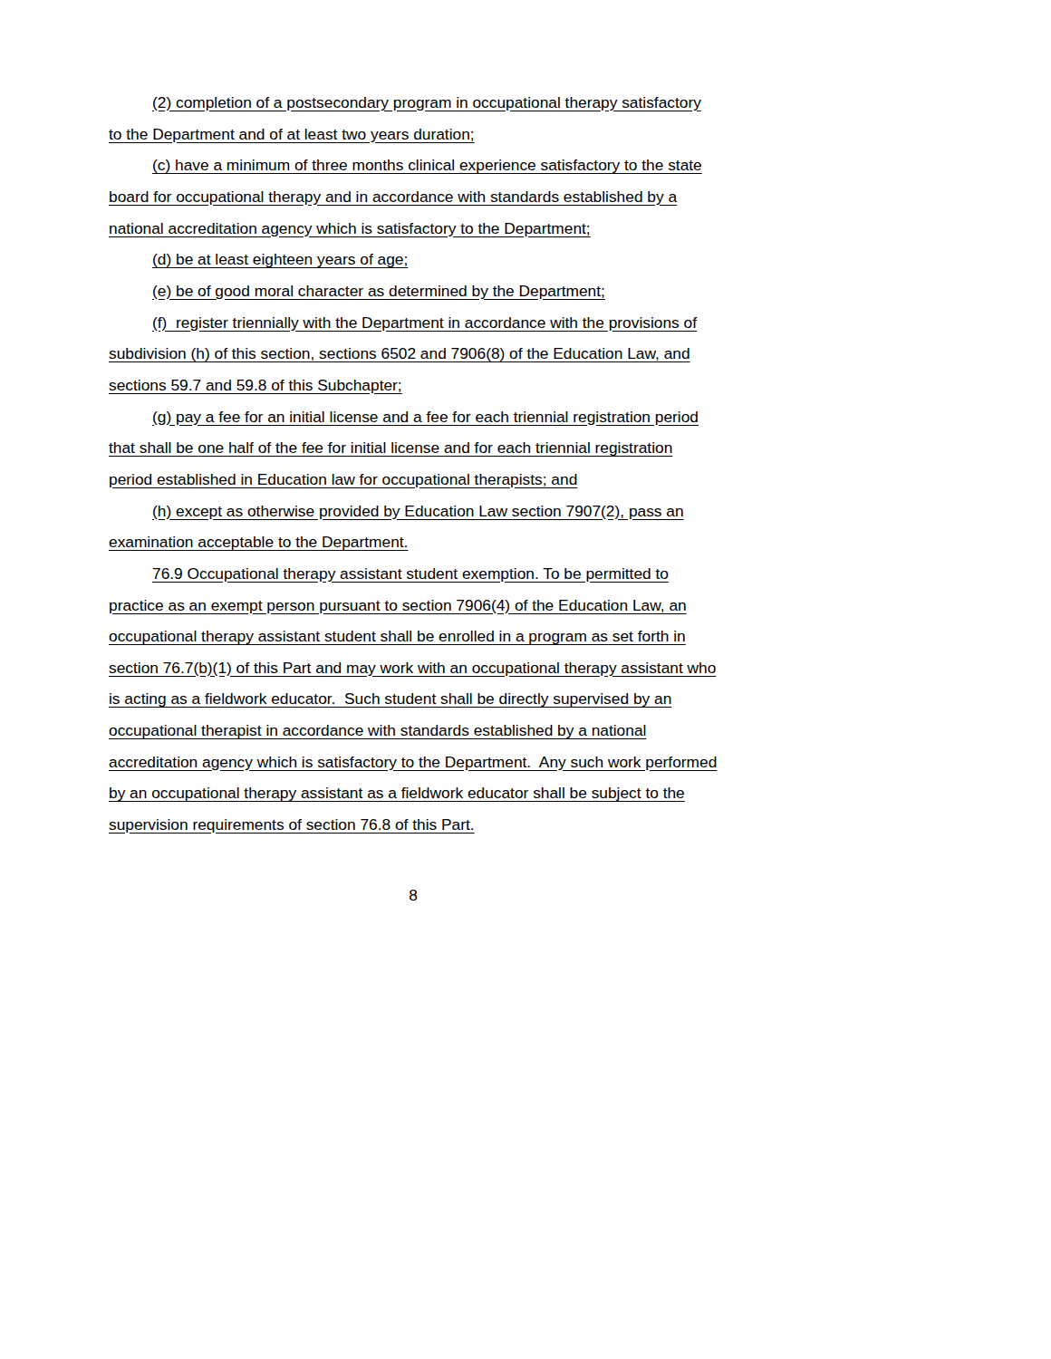(2) completion of a postsecondary program in occupational therapy satisfactory to the Department and of at least two years duration;
(c) have a minimum of three months clinical experience satisfactory to the state board for occupational therapy and in accordance with standards established by a national accreditation agency which is satisfactory to the Department;
(d) be at least eighteen years of age;
(e) be of good moral character as determined by the Department;
(f) register triennially with the Department in accordance with the provisions of subdivision (h) of this section, sections 6502 and 7906(8) of the Education Law, and sections 59.7 and 59.8 of this Subchapter;
(g) pay a fee for an initial license and a fee for each triennial registration period that shall be one half of the fee for initial license and for each triennial registration period established in Education law for occupational therapists; and
(h) except as otherwise provided by Education Law section 7907(2), pass an examination acceptable to the Department.
76.9 Occupational therapy assistant student exemption. To be permitted to practice as an exempt person pursuant to section 7906(4) of the Education Law, an occupational therapy assistant student shall be enrolled in a program as set forth in section 76.7(b)(1) of this Part and may work with an occupational therapy assistant who is acting as a fieldwork educator. Such student shall be directly supervised by an occupational therapist in accordance with standards established by a national accreditation agency which is satisfactory to the Department. Any such work performed by an occupational therapy assistant as a fieldwork educator shall be subject to the supervision requirements of section 76.8 of this Part.
8